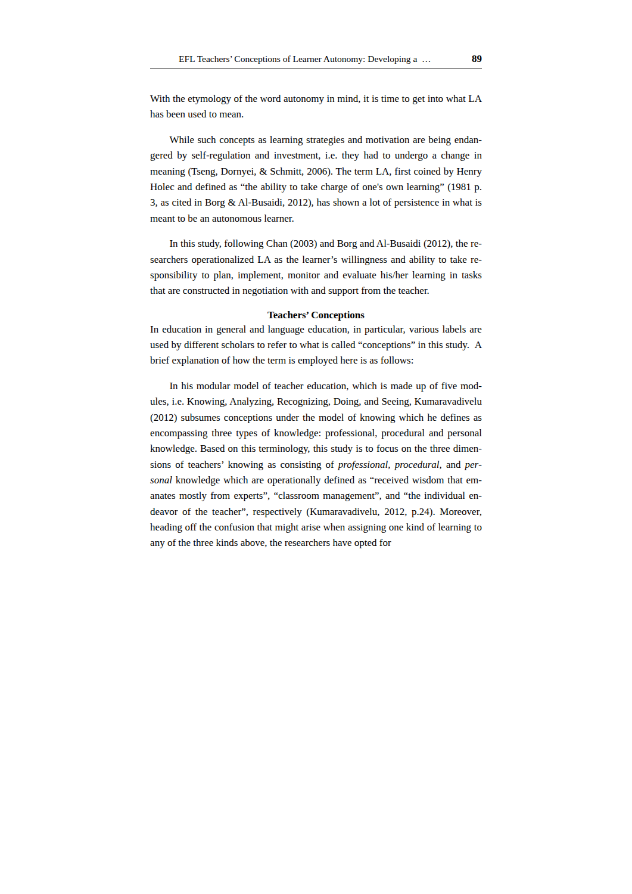EFL Teachers’ Conceptions of Learner Autonomy: Developing a … 89
With the etymology of the word autonomy in mind, it is time to get into what LA has been used to mean.
While such concepts as learning strategies and motivation are being endangered by self-regulation and investment, i.e. they had to undergo a change in meaning (Tseng, Dornyei, & Schmitt, 2006). The term LA, first coined by Henry Holec and defined as “the ability to take charge of one's own learning” (1981 p. 3, as cited in Borg & Al-Busaidi, 2012), has shown a lot of persistence in what is meant to be an autonomous learner.
In this study, following Chan (2003) and Borg and Al-Busaidi (2012), the researchers operationalized LA as the learner’s willingness and ability to take responsibility to plan, implement, monitor and evaluate his/her learning in tasks that are constructed in negotiation with and support from the teacher.
Teachers’ Conceptions
In education in general and language education, in particular, various labels are used by different scholars to refer to what is called “conceptions” in this study. A brief explanation of how the term is employed here is as follows:
In his modular model of teacher education, which is made up of five modules, i.e. Knowing, Analyzing, Recognizing, Doing, and Seeing, Kumaravadivelu (2012) subsumes conceptions under the model of knowing which he defines as encompassing three types of knowledge: professional, procedural and personal knowledge. Based on this terminology, this study is to focus on the three dimensions of teachers’ knowing as consisting of professional, procedural, and personal knowledge which are operationally defined as “received wisdom that emanates mostly from experts”, “classroom management”, and “the individual endeavor of the teacher”, respectively (Kumaravadivelu, 2012, p.24). Moreover, heading off the confusion that might arise when assigning one kind of learning to any of the three kinds above, the researchers have opted for